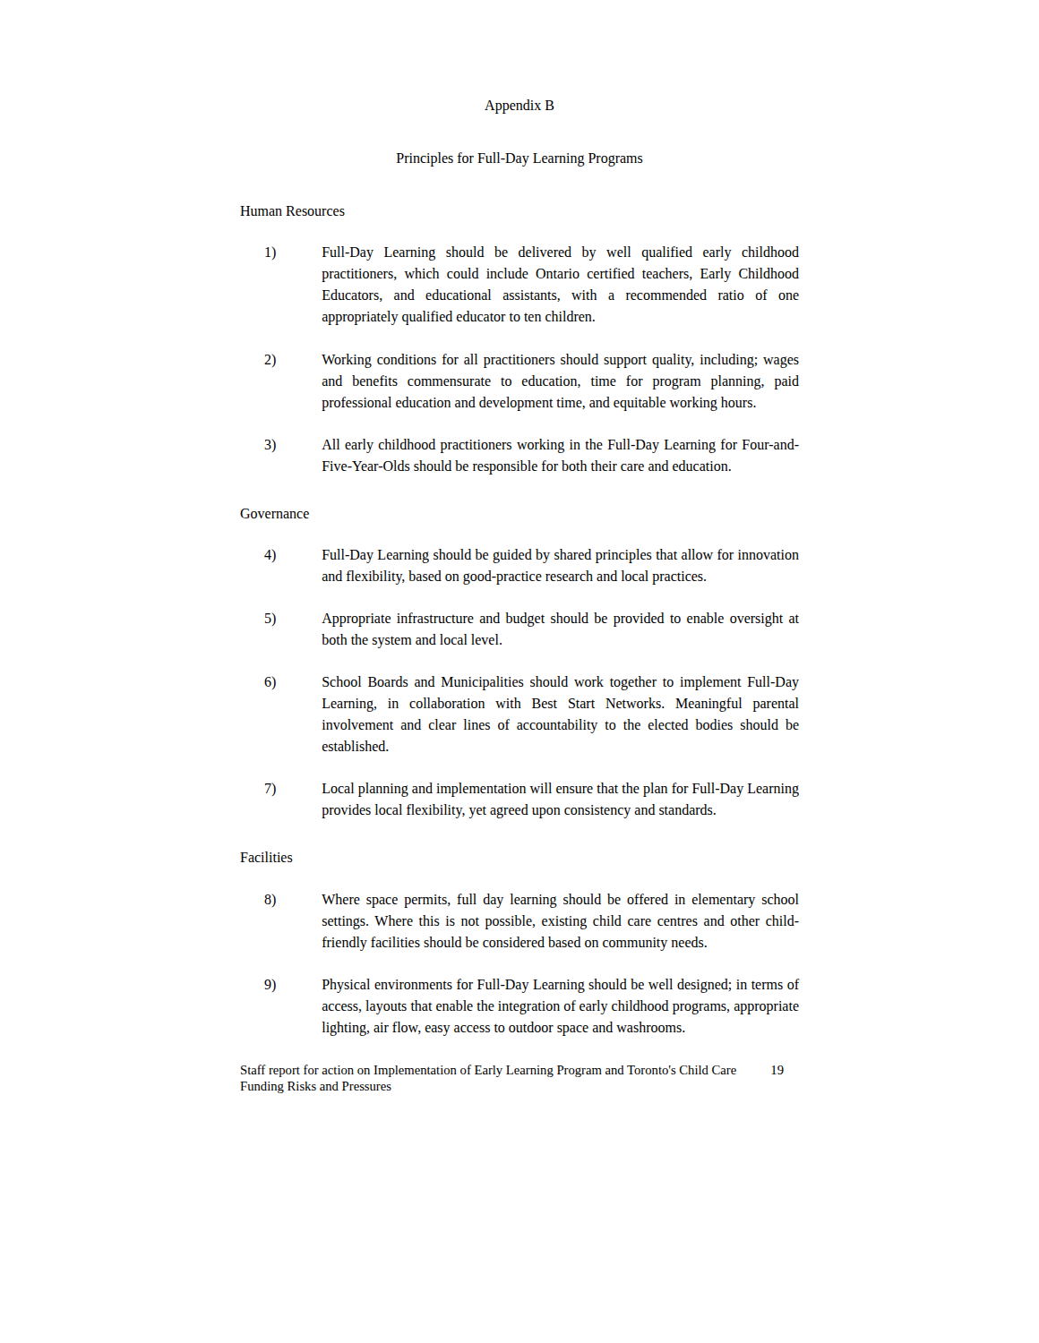Appendix B
Principles for Full-Day Learning Programs
Human Resources
Full-Day Learning should be delivered by well qualified early childhood practitioners, which could include Ontario certified teachers, Early Childhood Educators, and educational assistants, with a recommended ratio of one appropriately qualified educator to ten children.
Working conditions for all practitioners should support quality, including; wages and benefits commensurate to education, time for program planning, paid professional education and development time, and equitable working hours.
All early childhood practitioners working in the Full-Day Learning for Four-and-Five-Year-Olds should be responsible for both their care and education.
Governance
Full-Day Learning should be guided by shared principles that allow for innovation and flexibility, based on good-practice research and local practices.
Appropriate infrastructure and budget should be provided to enable oversight at both the system and local level.
School Boards and Municipalities should work together to implement Full-Day Learning, in collaboration with Best Start Networks. Meaningful parental involvement and clear lines of accountability to the elected bodies should be established.
Local planning and implementation will ensure that the plan for Full-Day Learning provides local flexibility, yet agreed upon consistency and standards.
Facilities
Where space permits, full day learning should be offered in elementary school settings. Where this is not possible, existing child care centres and other child-friendly facilities should be considered based on community needs.
Physical environments for Full-Day Learning should be well designed; in terms of access, layouts that enable the integration of early childhood programs, appropriate lighting, air flow, easy access to outdoor space and washrooms.
Staff report for action on Implementation of Early Learning Program and Toronto's Child Care Funding Risks and Pressures 19